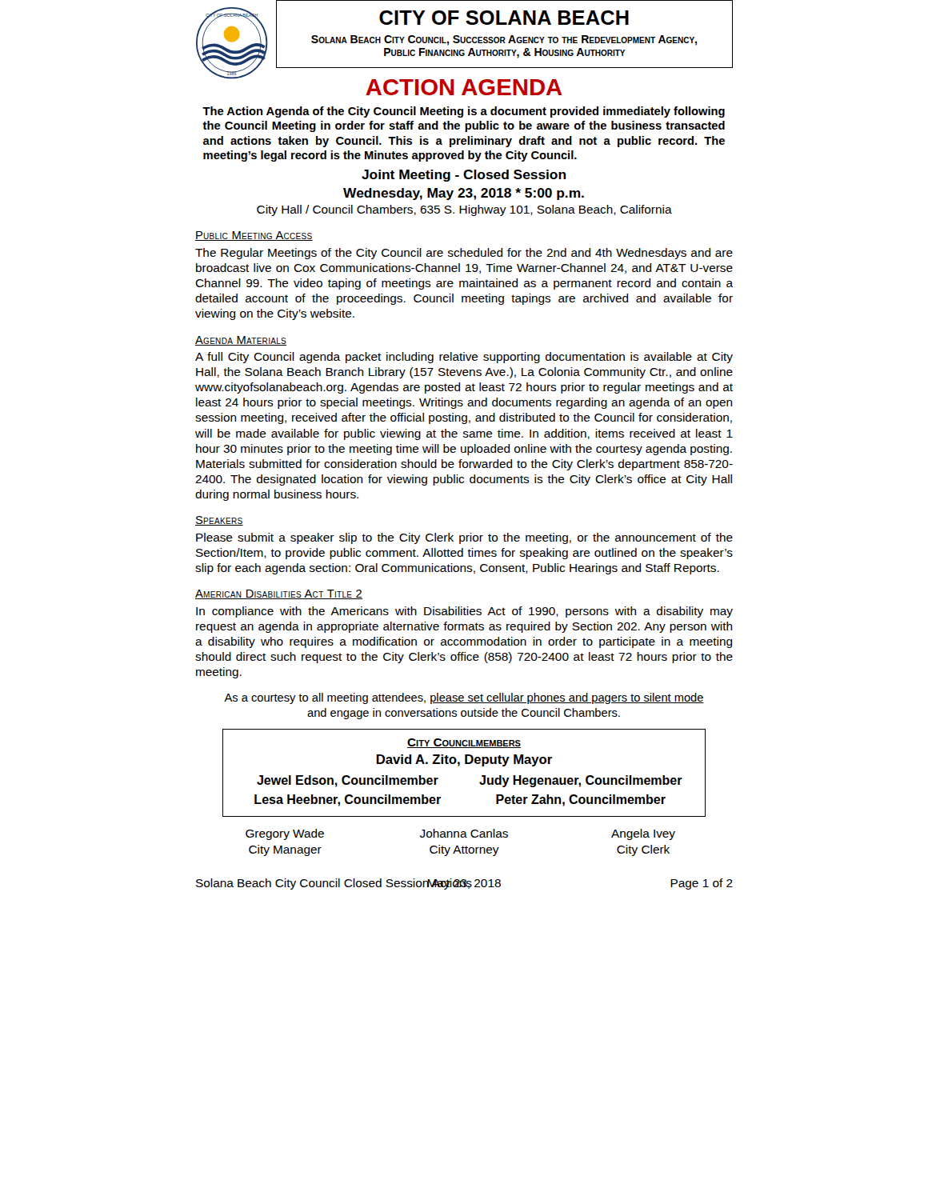CITY OF SOLANA BEACH 1986
CITY OF SOLANA BEACH
Solana Beach City Council, Successor Agency to the Redevelopment Agency,
Public Financing Authority, & Housing Authority
ACTION AGENDA
The Action Agenda of the City Council Meeting is a document provided immediately following the Council Meeting in order for staff and the public to be aware of the business transacted and actions taken by Council. This is a preliminary draft and not a public record. The meeting’s legal record is the Minutes approved by the City Council.
Joint Meeting - Closed Session
Wednesday, May 23, 2018 * 5:00 p.m.
City Hall / Council Chambers, 635 S. Highway 101, Solana Beach, California
Public Meeting Access
The Regular Meetings of the City Council are scheduled for the 2nd and 4th Wednesdays and are broadcast live on Cox Communications-Channel 19, Time Warner-Channel 24, and AT&T U-verse Channel 99. The video taping of meetings are maintained as a permanent record and contain a detailed account of the proceedings. Council meeting tapings are archived and available for viewing on the City’s website.
Agenda Materials
A full City Council agenda packet including relative supporting documentation is available at City Hall, the Solana Beach Branch Library (157 Stevens Ave.), La Colonia Community Ctr., and online www.cityofsolanabeach.org. Agendas are posted at least 72 hours prior to regular meetings and at least 24 hours prior to special meetings. Writings and documents regarding an agenda of an open session meeting, received after the official posting, and distributed to the Council for consideration, will be made available for public viewing at the same time. In addition, items received at least 1 hour 30 minutes prior to the meeting time will be uploaded online with the courtesy agenda posting. Materials submitted for consideration should be forwarded to the City Clerk’s department 858-720-2400. The designated location for viewing public documents is the City Clerk’s office at City Hall during normal business hours.
Speakers
Please submit a speaker slip to the City Clerk prior to the meeting, or the announcement of the Section/Item, to provide public comment. Allotted times for speaking are outlined on the speaker’s slip for each agenda section: Oral Communications, Consent, Public Hearings and Staff Reports.
American Disabilities Act Title 2
In compliance with the Americans with Disabilities Act of 1990, persons with a disability may request an agenda in appropriate alternative formats as required by Section 202. Any person with a disability who requires a modification or accommodation in order to participate in a meeting should direct such request to the City Clerk’s office (858) 720-2400 at least 72 hours prior to the meeting.
As a courtesy to all meeting attendees, please set cellular phones and pagers to silent mode
and engage in conversations outside the Council Chambers.
City Councilmembers
David A. Zito, Deputy Mayor
| Jewel Edson, Councilmember | Judy Hegenauer, Councilmember |
| Lesa Heebner, Councilmember | Peter Zahn, Councilmember |
| Gregory Wade City Manager | Johanna Canlas City Attorney | Angela Ivey City Clerk |
Solana Beach City Council Closed Session Actions May 23, 2018 Page 1 of 2